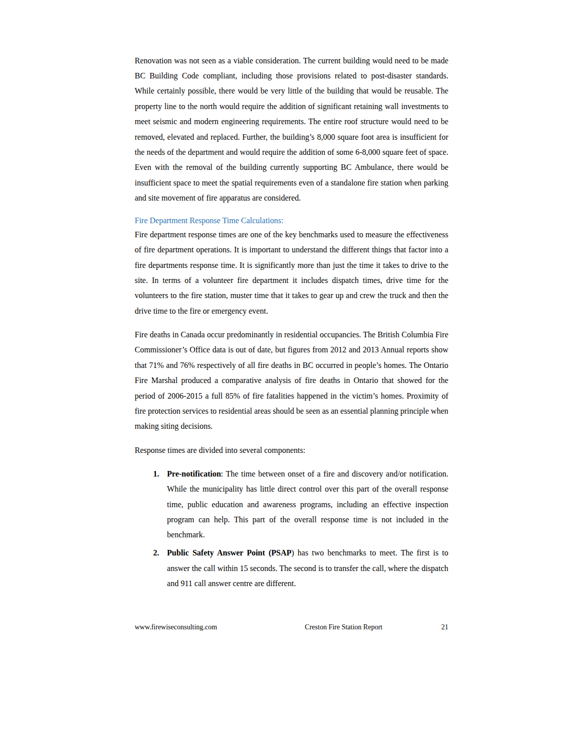Renovation was not seen as a viable consideration. The current building would need to be made BC Building Code compliant, including those provisions related to post-disaster standards. While certainly possible, there would be very little of the building that would be reusable. The property line to the north would require the addition of significant retaining wall investments to meet seismic and modern engineering requirements. The entire roof structure would need to be removed, elevated and replaced. Further, the building’s 8,000 square foot area is insufficient for the needs of the department and would require the addition of some 6-8,000 square feet of space. Even with the removal of the building currently supporting BC Ambulance, there would be insufficient space to meet the spatial requirements even of a standalone fire station when parking and site movement of fire apparatus are considered.
Fire Department Response Time Calculations:
Fire department response times are one of the key benchmarks used to measure the effectiveness of fire department operations. It is important to understand the different things that factor into a fire departments response time. It is significantly more than just the time it takes to drive to the site. In terms of a volunteer fire department it includes dispatch times, drive time for the volunteers to the fire station, muster time that it takes to gear up and crew the truck and then the drive time to the fire or emergency event.
Fire deaths in Canada occur predominantly in residential occupancies. The British Columbia Fire Commissioner’s Office data is out of date, but figures from 2012 and 2013 Annual reports show that 71% and 76% respectively of all fire deaths in BC occurred in people’s homes. The Ontario Fire Marshal produced a comparative analysis of fire deaths in Ontario that showed for the period of 2006-2015 a full 85% of fire fatalities happened in the victim’s homes. Proximity of fire protection services to residential areas should be seen as an essential planning principle when making siting decisions.
Response times are divided into several components:
Pre-notification: The time between onset of a fire and discovery and/or notification. While the municipality has little direct control over this part of the overall response time, public education and awareness programs, including an effective inspection program can help. This part of the overall response time is not included in the benchmark.
Public Safety Answer Point (PSAP) has two benchmarks to meet. The first is to answer the call within 15 seconds. The second is to transfer the call, where the dispatch and 911 call answer centre are different.
www.firewiseconsulting.com
Creston Fire Station Report
21